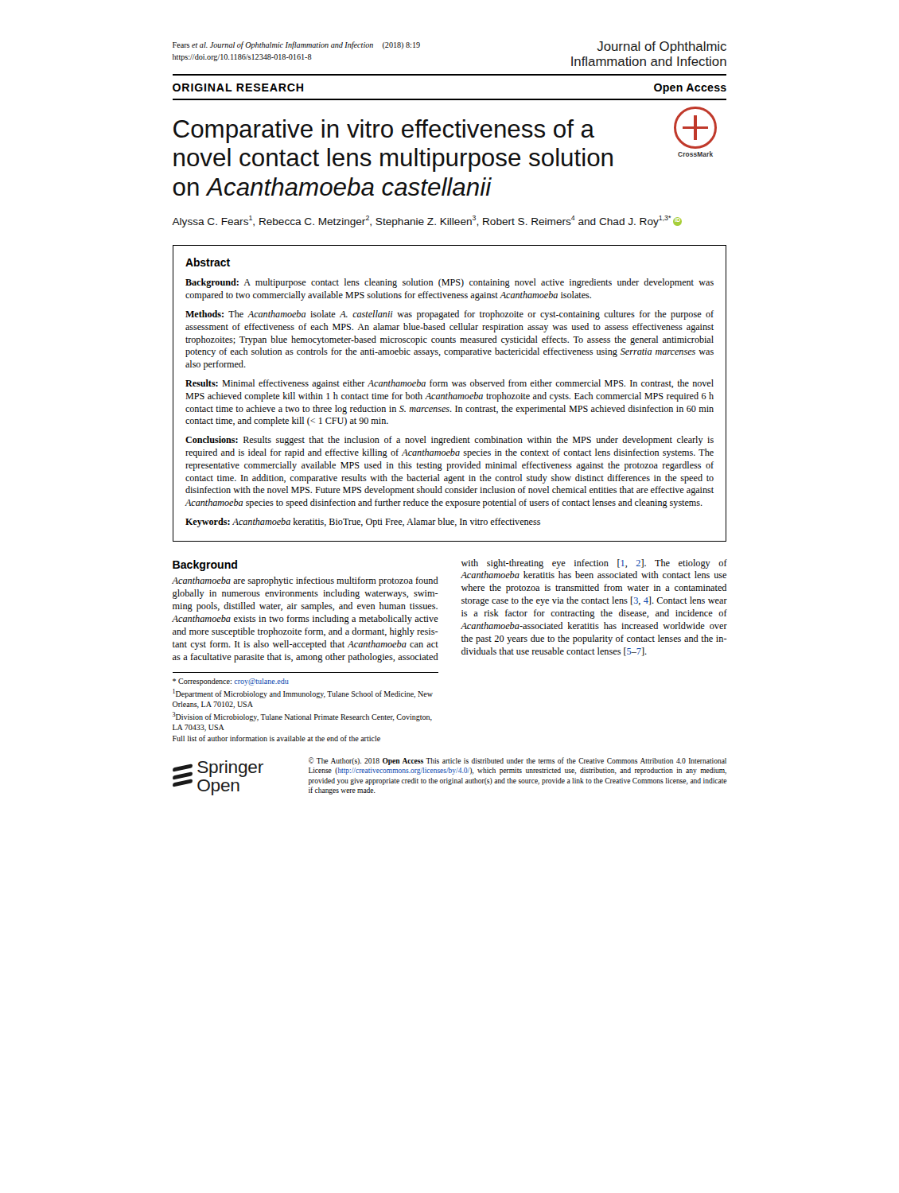Fears et al. Journal of Ophthalmic Inflammation and Infection (2018) 8:19
https://doi.org/10.1186/s12348-018-0161-8
Journal of Ophthalmic
Inflammation and Infection
ORIGINAL RESEARCH
Open Access
CrossMark
Comparative in vitro effectiveness of a novel contact lens multipurpose solution on Acanthamoeba castellanii
Alyssa C. Fears1, Rebecca C. Metzinger2, Stephanie Z. Killeen3, Robert S. Reimers4 and Chad J. Roy1,3*
Abstract
Background: A multipurpose contact lens cleaning solution (MPS) containing novel active ingredients under development was compared to two commercially available MPS solutions for effectiveness against Acanthamoeba isolates.
Methods: The Acanthamoeba isolate A. castellanii was propagated for trophozoite or cyst-containing cultures for the purpose of assessment of effectiveness of each MPS. An alamar blue-based cellular respiration assay was used to assess effectiveness against trophozoites; Trypan blue hemocytometer-based microscopic counts measured cysticidal effects. To assess the general antimicrobial potency of each solution as controls for the anti-amoebic assays, comparative bactericidal effectiveness using Serratia marcenses was also performed.
Results: Minimal effectiveness against either Acanthamoeba form was observed from either commercial MPS. In contrast, the novel MPS achieved complete kill within 1 h contact time for both Acanthamoeba trophozoite and cysts. Each commercial MPS required 6 h contact time to achieve a two to three log reduction in S. marcenses. In contrast, the experimental MPS achieved disinfection in 60 min contact time, and complete kill (< 1 CFU) at 90 min.
Conclusions: Results suggest that the inclusion of a novel ingredient combination within the MPS under development clearly is required and is ideal for rapid and effective killing of Acanthamoeba species in the context of contact lens disinfection systems. The representative commercially available MPS used in this testing provided minimal effectiveness against the protozoa regardless of contact time. In addition, comparative results with the bacterial agent in the control study show distinct differences in the speed to disinfection with the novel MPS. Future MPS development should consider inclusion of novel chemical entities that are effective against Acanthamoeba species to speed disinfection and further reduce the exposure potential of users of contact lenses and cleaning systems.
Keywords: Acanthamoeba keratitis, BioTrue, Opti Free, Alamar blue, In vitro effectiveness
Background
Acanthamoeba are saprophytic infectious multiform protozoa found globally in numerous environments including waterways, swimming pools, distilled water, air samples, and even human tissues. Acanthamoeba exists in two forms including a metabolically active and more susceptible trophozoite form, and a dormant, highly resistant cyst form. It is also well-accepted that Acanthamoeba can act as a facultative parasite that is, among other pathologies, associated with sight-threating eye infection [1, 2]. The etiology of Acanthamoeba keratitis has been associated with contact lens use where the protozoa is transmitted from water in a contaminated storage case to the eye via the contact lens [3, 4]. Contact lens wear is a risk factor for contracting the disease, and incidence of Acanthamoeba-associated keratitis has increased worldwide over the past 20 years due to the popularity of contact lenses and the individuals that use reusable contact lenses [5–7].
* Correspondence: croy@tulane.edu
1Department of Microbiology and Immunology, Tulane School of Medicine, New Orleans, LA 70102, USA
3Division of Microbiology, Tulane National Primate Research Center, Covington, LA 70433, USA
Full list of author information is available at the end of the article
Springer Open
© The Author(s). 2018 Open Access This article is distributed under the terms of the Creative Commons Attribution 4.0 International License (http://creativecommons.org/licenses/by/4.0/), which permits unrestricted use, distribution, and reproduction in any medium, provided you give appropriate credit to the original author(s) and the source, provide a link to the Creative Commons license, and indicate if changes were made.